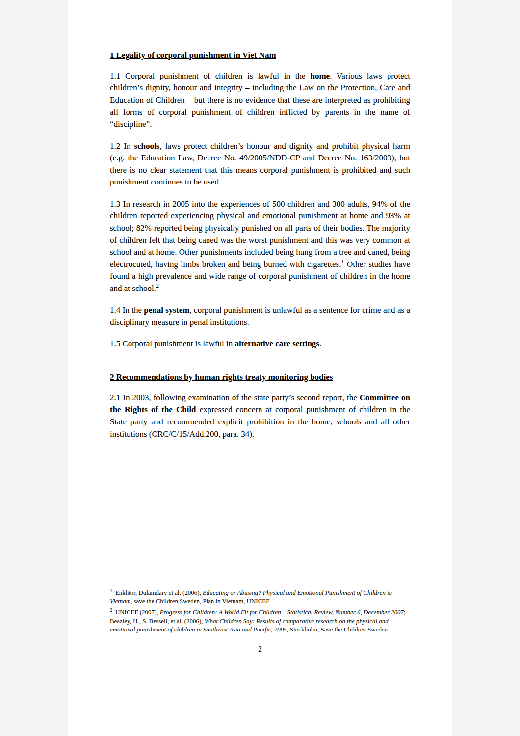1 Legality of corporal punishment in Viet Nam
1.1 Corporal punishment of children is lawful in the home. Various laws protect children’s dignity, honour and integrity – including the Law on the Protection, Care and Education of Children – but there is no evidence that these are interpreted as prohibiting all forms of corporal punishment of children inflicted by parents in the name of “discipline”.
1.2 In schools, laws protect children’s honour and dignity and prohibit physical harm (e.g. the Education Law, Decree No. 49/2005/NDD-CP and Decree No. 163/2003), but there is no clear statement that this means corporal punishment is prohibited and such punishment continues to be used.
1.3 In research in 2005 into the experiences of 500 children and 300 adults, 94% of the children reported experiencing physical and emotional punishment at home and 93% at school; 82% reported being physically punished on all parts of their bodies. The majority of children felt that being caned was the worst punishment and this was very common at school and at home. Other punishments included being hung from a tree and caned, being electrocuted, having limbs broken and being burned with cigarettes.1 Other studies have found a high prevalence and wide range of corporal punishment of children in the home and at school.2
1.4 In the penal system, corporal punishment is unlawful as a sentence for crime and as a disciplinary measure in penal institutions.
1.5 Corporal punishment is lawful in alternative care settings.
2 Recommendations by human rights treaty monitoring bodies
2.1 In 2003, following examination of the state party’s second report, the Committee on the Rights of the Child expressed concern at corporal punishment of children in the State party and recommended explicit prohibition in the home, schools and all other institutions (CRC/C/15/Add.200, para. 34).
1 Enkhtor, Dulamdary et al. (2006), Educating or Abusing? Physical and Emotional Punishment of Children in Vietnam, save the Children Sweden, Plan in Vietnam, UNICEF
2 UNICEF (2007), Progress for Children: A World Fit for Children – Statistical Review, Number 6, December 2007; Beazley, H., S. Bessell, et al. (2006), What Children Say: Results of comparative research on the physical and emotional punishment of children in Southeast Asia and Pacific, 2005, Stockholm, Save the Children Sweden
2